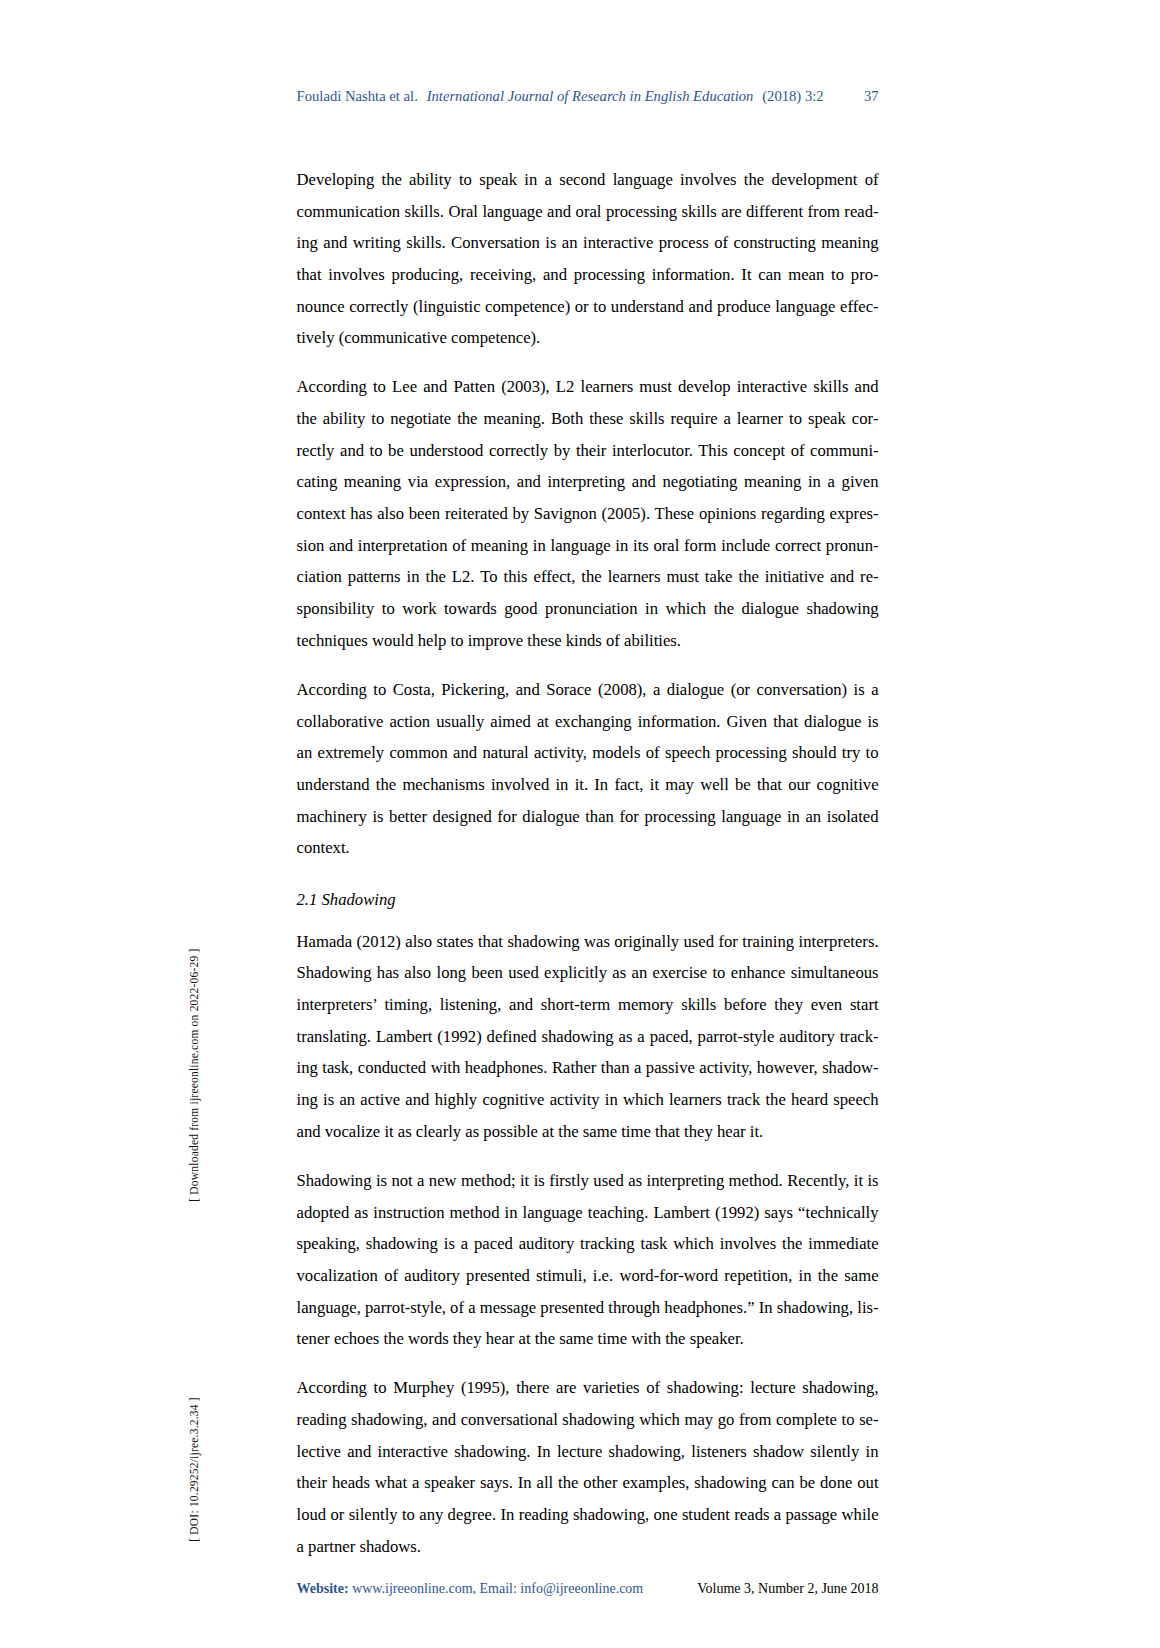[ Downloaded from ijreeonline.com on 2022-06-29 ]
[ DOI: 10.29252/ijree.3.2.34 ]
Fouladi Nashta et al. International Journal of Research in English Education (2018) 3:2 37
Developing the ability to speak in a second language involves the development of communication skills. Oral language and oral processing skills are different from reading and writing skills. Conversation is an interactive process of constructing meaning that involves producing, receiving, and processing information. It can mean to pronounce correctly (linguistic competence) or to understand and produce language effectively (communicative competence).
According to Lee and Patten (2003), L2 learners must develop interactive skills and the ability to negotiate the meaning. Both these skills require a learner to speak correctly and to be understood correctly by their interlocutor. This concept of communicating meaning via expression, and interpreting and negotiating meaning in a given context has also been reiterated by Savignon (2005). These opinions regarding expression and interpretation of meaning in language in its oral form include correct pronunciation patterns in the L2. To this effect, the learners must take the initiative and responsibility to work towards good pronunciation in which the dialogue shadowing techniques would help to improve these kinds of abilities.
According to Costa, Pickering, and Sorace (2008), a dialogue (or conversation) is a collaborative action usually aimed at exchanging information. Given that dialogue is an extremely common and natural activity, models of speech processing should try to understand the mechanisms involved in it. In fact, it may well be that our cognitive machinery is better designed for dialogue than for processing language in an isolated context.
2.1 Shadowing
Hamada (2012) also states that shadowing was originally used for training interpreters. Shadowing has also long been used explicitly as an exercise to enhance simultaneous interpreters’ timing, listening, and short-term memory skills before they even start translating. Lambert (1992) defined shadowing as a paced, parrot-style auditory tracking task, conducted with headphones. Rather than a passive activity, however, shadowing is an active and highly cognitive activity in which learners track the heard speech and vocalize it as clearly as possible at the same time that they hear it.
Shadowing is not a new method; it is firstly used as interpreting method. Recently, it is adopted as instruction method in language teaching. Lambert (1992) says “technically speaking, shadowing is a paced auditory tracking task which involves the immediate vocalization of auditory presented stimuli, i.e. word-for-word repetition, in the same language, parrot-style, of a message presented through headphones.” In shadowing, listener echoes the words they hear at the same time with the speaker.
According to Murphey (1995), there are varieties of shadowing: lecture shadowing, reading shadowing, and conversational shadowing which may go from complete to selective and interactive shadowing. In lecture shadowing, listeners shadow silently in their heads what a speaker says. In all the other examples, shadowing can be done out loud or silently to any degree. In reading shadowing, one student reads a passage while a partner shadows.
Website: www.ijreeonline.com, Email: info@ijreeonline.com
Volume 3, Number 2, June 2018